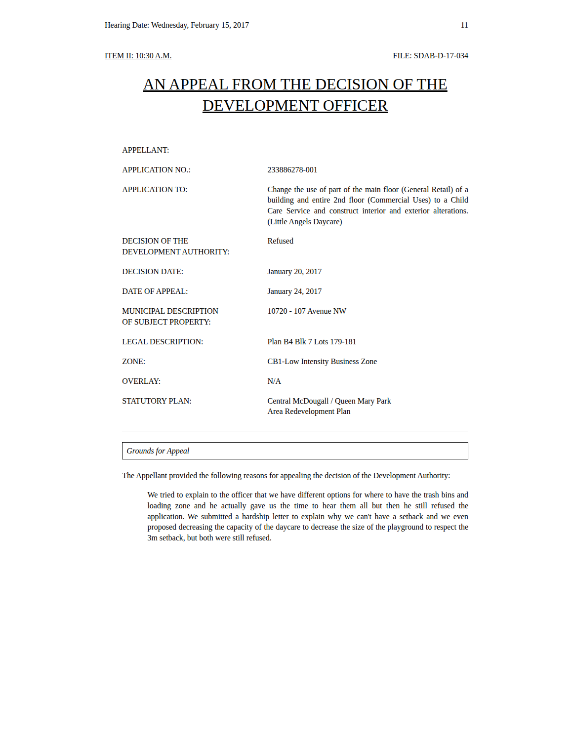Hearing Date: Wednesday, February 15, 2017 11
ITEM II: 10:30 A.M. FILE: SDAB-D-17-034
AN APPEAL FROM THE DECISION OF THE DEVELOPMENT OFFICER
| APPELLANT: | |
| APPLICATION NO.: | 233886278-001 |
| APPLICATION TO: | Change the use of part of the main floor (General Retail) of a building and entire 2nd floor (Commercial Uses) to a Child Care Service and construct interior and exterior alterations. (Little Angels Daycare) |
| DECISION OF THE DEVELOPMENT AUTHORITY: | Refused |
| DECISION DATE: | January 20, 2017 |
| DATE OF APPEAL: | January 24, 2017 |
| MUNICIPAL DESCRIPTION OF SUBJECT PROPERTY: | 10720 - 107 Avenue NW |
| LEGAL DESCRIPTION: | Plan B4 Blk 7 Lots 179-181 |
| ZONE: | CB1-Low Intensity Business Zone |
| OVERLAY: | N/A |
| STATUTORY PLAN: | Central McDougall / Queen Mary Park Area Redevelopment Plan |
Grounds for Appeal
The Appellant provided the following reasons for appealing the decision of the Development Authority:
We tried to explain to the officer that we have different options for where to have the trash bins and loading zone and he actually gave us the time to hear them all but then he still refused the application. We submitted a hardship letter to explain why we can't have a setback and we even proposed decreasing the capacity of the daycare to decrease the size of the playground to respect the 3m setback, but both were still refused.